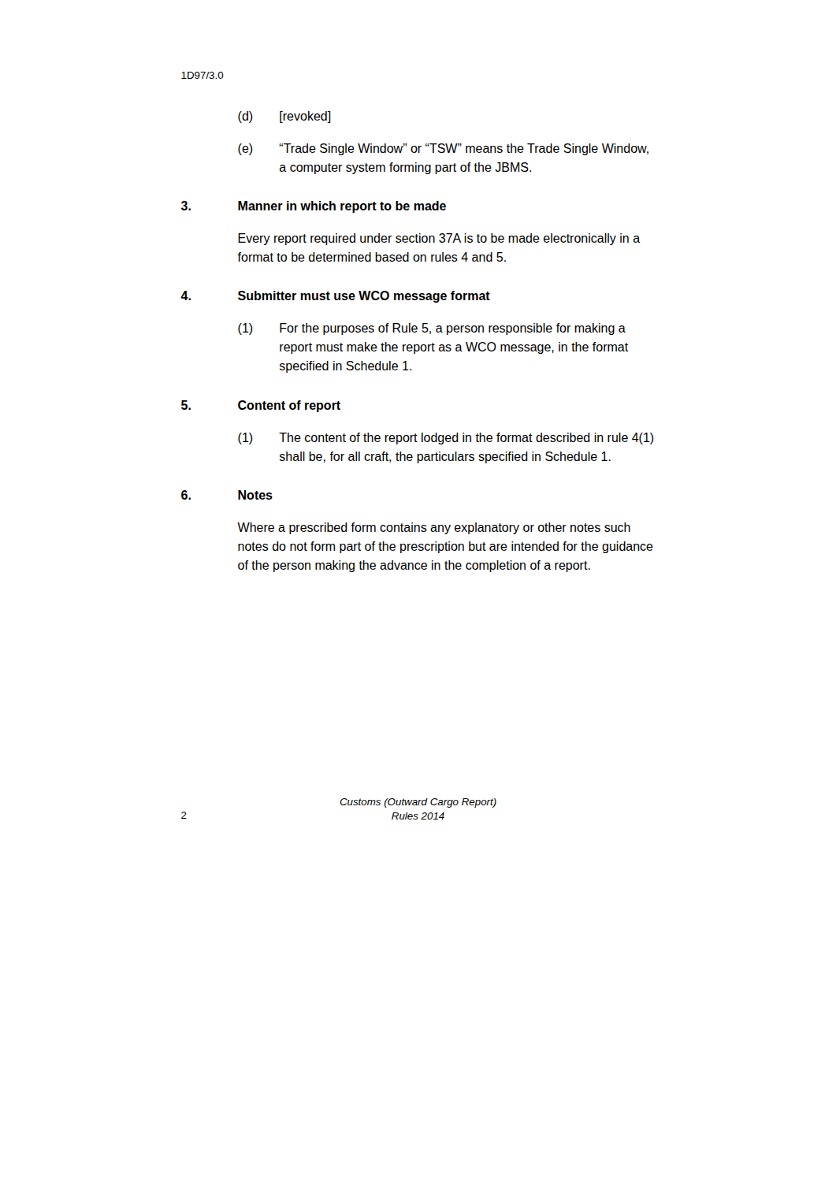1D97/3.0
(d)
[revoked]
(e)
“Trade Single Window” or “TSW” means the Trade Single Window, a computer system forming part of the JBMS.
3.
Manner in which report to be made
Every report required under section 37A is to be made electronically in a format to be determined based on rules 4 and 5.
4.
Submitter must use WCO message format
(1)
For the purposes of Rule 5, a person responsible for making a report must make the report as a WCO message, in the format specified in Schedule 1.
5.
Content of report
(1)
The content of the report lodged in the format described in rule 4(1) shall be, for all craft, the particulars specified in Schedule 1.
6.
Notes
Where a prescribed form contains any explanatory or other notes such notes do not form part of the prescription but are intended for the guidance of the person making the advance in the completion of a report.
2
Customs (Outward Cargo Report)
Rules 2014